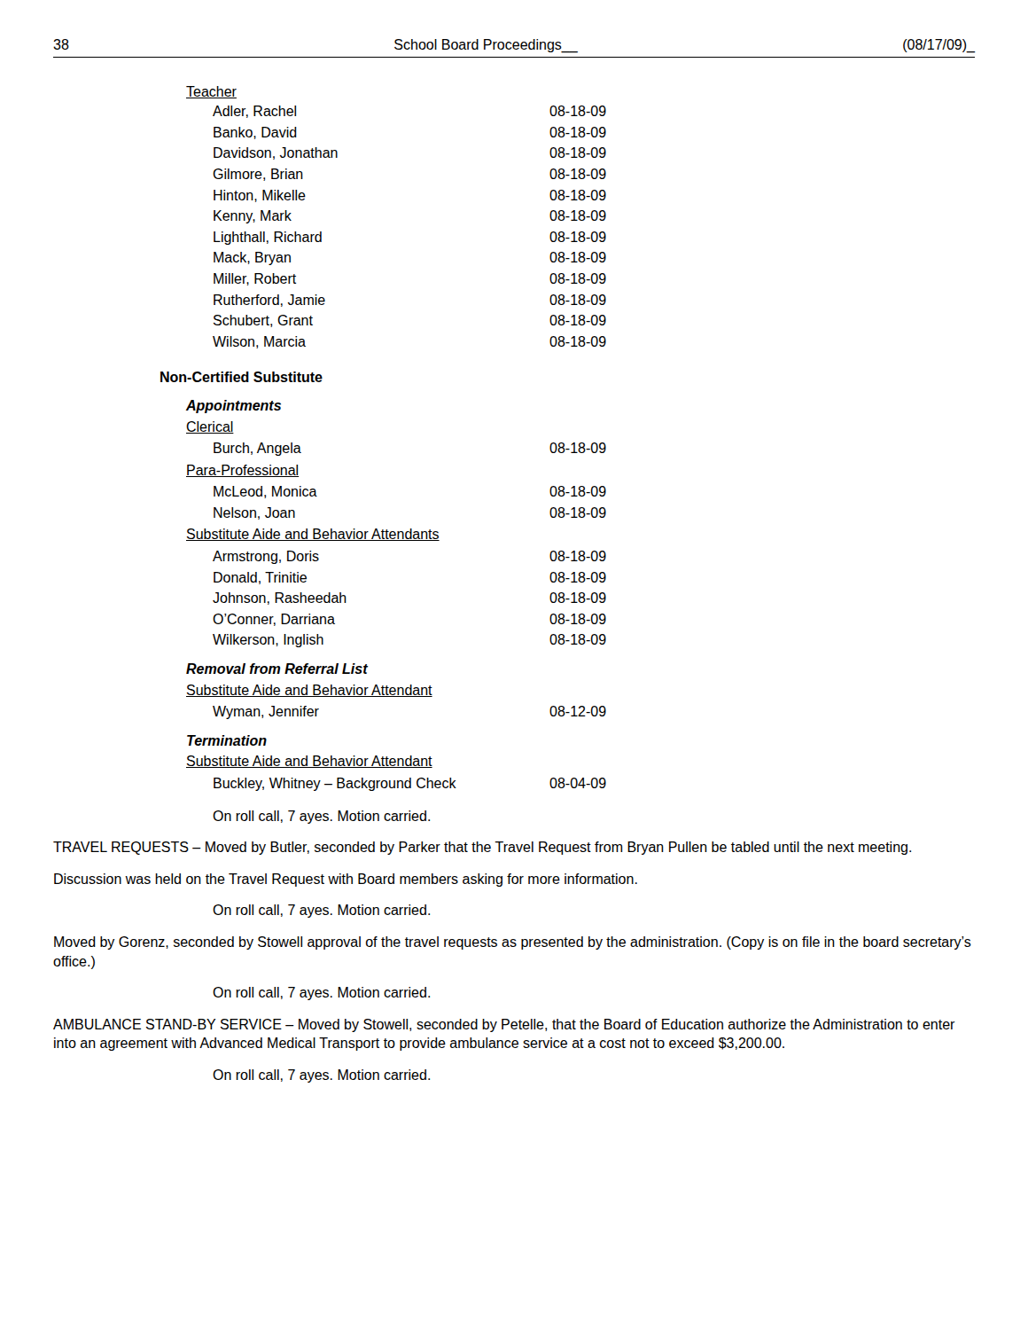38 School Board Proceedings__ (08/17/09)_
Teacher
| Adler, Rachel | 08-18-09 |
| Banko, David | 08-18-09 |
| Davidson, Jonathan | 08-18-09 |
| Gilmore, Brian | 08-18-09 |
| Hinton, Mikelle | 08-18-09 |
| Kenny, Mark | 08-18-09 |
| Lighthall, Richard | 08-18-09 |
| Mack, Bryan | 08-18-09 |
| Miller, Robert | 08-18-09 |
| Rutherford, Jamie | 08-18-09 |
| Schubert, Grant | 08-18-09 |
| Wilson, Marcia | 08-18-09 |
Non-Certified Substitute
Appointments
Clerical
| Burch, Angela | 08-18-09 |
Para-Professional
| McLeod, Monica | 08-18-09 |
| Nelson, Joan | 08-18-09 |
Substitute Aide and Behavior Attendants
| Armstrong, Doris | 08-18-09 |
| Donald, Trinitie | 08-18-09 |
| Johnson, Rasheedah | 08-18-09 |
| O’Conner, Darriana | 08-18-09 |
| Wilkerson, Inglish | 08-18-09 |
Removal from Referral List
Substitute Aide and Behavior Attendant
| Wyman, Jennifer | 08-12-09 |
Termination
Substitute Aide and Behavior Attendant
| Buckley, Whitney – Background Check | 08-04-09 |
On roll call, 7 ayes. Motion carried.
TRAVEL REQUESTS – Moved by Butler, seconded by Parker that the Travel Request from Bryan Pullen be tabled until the next meeting.
Discussion was held on the Travel Request with Board members asking for more information.
On roll call, 7 ayes. Motion carried.
Moved by Gorenz, seconded by Stowell approval of the travel requests as presented by the administration. (Copy is on file in the board secretary’s office.)
On roll call, 7 ayes. Motion carried.
AMBULANCE STAND-BY SERVICE – Moved by Stowell, seconded by Petelle, that the Board of Education authorize the Administration to enter into an agreement with Advanced Medical Transport to provide ambulance service at a cost not to exceed $3,200.00.
On roll call, 7 ayes. Motion carried.